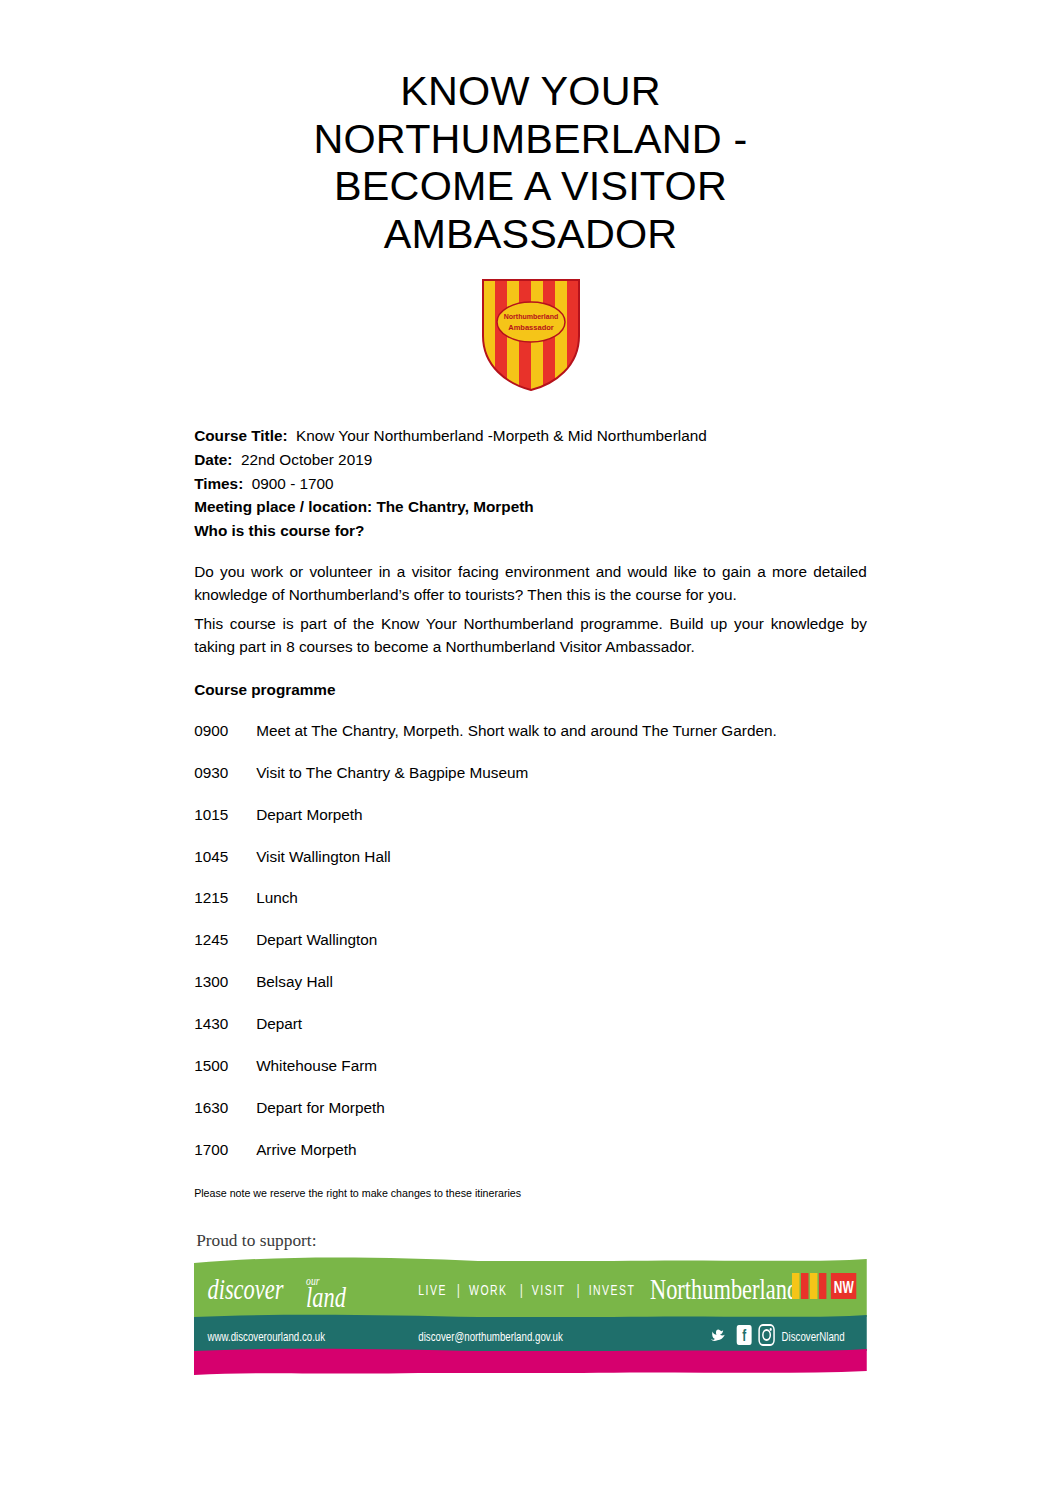KNOW YOUR NORTHUMBERLAND -
BECOME A VISITOR AMBASSADOR
Northumberland Ambassador
Course Title: Know Your Northumberland -Morpeth & Mid Northumberland
Date: 22nd October 2019
Times: 0900 - 1700
Meeting place / location: The Chantry, Morpeth
Who is this course for?
Do you work or volunteer in a visitor facing environment and would like to gain a more detailed knowledge of Northumberland’s offer to tourists? Then this is the course for you.
This course is part of the Know Your Northumberland programme. Build up your knowledge by taking part in 8 courses to become a Northumberland Visitor Ambassador.
Course programme
| 0900 | Meet at The Chantry, Morpeth. Short walk to and around The Turner Garden. |
| 0930 | Visit to The Chantry & Bagpipe Museum |
| 1015 | Depart Morpeth |
| 1045 | Visit Wallington Hall |
| 1215 | Lunch |
| 1245 | Depart Wallington |
| 1300 | Belsay Hall |
| 1430 | Depart |
| 1500 | Whitehouse Farm |
| 1630 | Depart for Morpeth |
| 1700 | Arrive Morpeth |
Please note we reserve the right to make changes to these itineraries
Proud to support:
discover our land LIVE | WORK | VISIT | INVEST Northumberland NW www.discoverourland.co.uk discover@northumberland.gov.uk f DiscoverNland